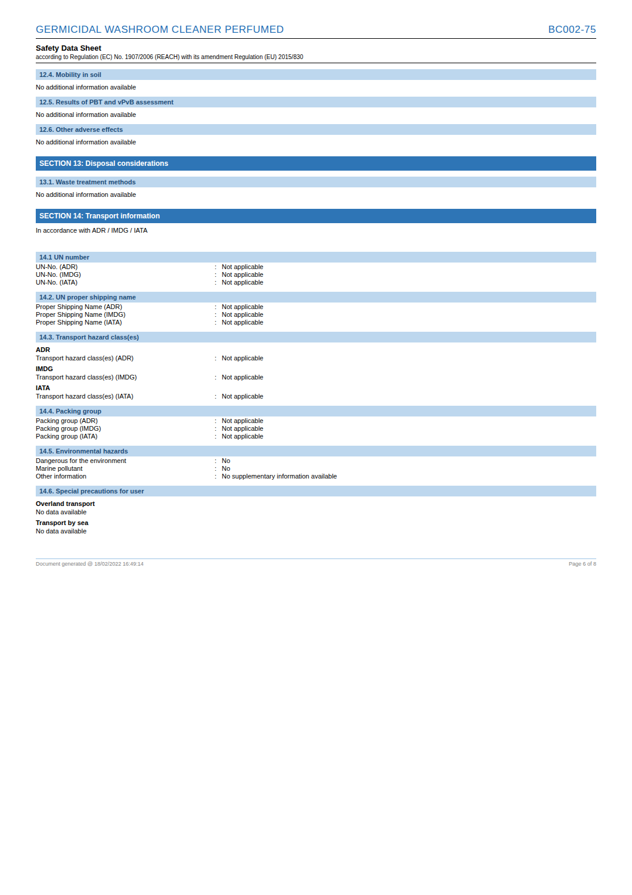GERMICIDAL WASHROOM CLEANER PERFUMED
BC002-75
Safety Data Sheet
according to Regulation (EC) No. 1907/2006 (REACH) with its amendment Regulation (EU) 2015/830
12.4. Mobility in soil
No additional information available
12.5. Results of PBT and vPvB assessment
No additional information available
12.6. Other adverse effects
No additional information available
SECTION 13: Disposal considerations
13.1. Waste treatment methods
No additional information available
SECTION 14: Transport information
In accordance with ADR / IMDG / IATA
14.1 UN number
UN-No. (ADR)
:
Not applicable
UN-No. (IMDG)
:
Not applicable
UN-No. (IATA)
:
Not applicable
14.2. UN proper shipping name
Proper Shipping Name (ADR)
:
Not applicable
Proper Shipping Name (IMDG)
:
Not applicable
Proper Shipping Name (IATA)
:
Not applicable
14.3. Transport hazard class(es)
ADR
Transport hazard class(es) (ADR)
:
Not applicable
IMDG
Transport hazard class(es) (IMDG)
:
Not applicable
IATA
Transport hazard class(es) (IATA)
:
Not applicable
14.4. Packing group
Packing group (ADR)
:
Not applicable
Packing group (IMDG)
:
Not applicable
Packing group (IATA)
:
Not applicable
14.5. Environmental hazards
Dangerous for the environment
:
No
Marine pollutant
:
No
Other information
:
No supplementary information available
14.6. Special precautions for user
Overland transport
No data available
Transport by sea
No data available
Document generated @ 18/02/2022 16:49:14
Page 6 of 8